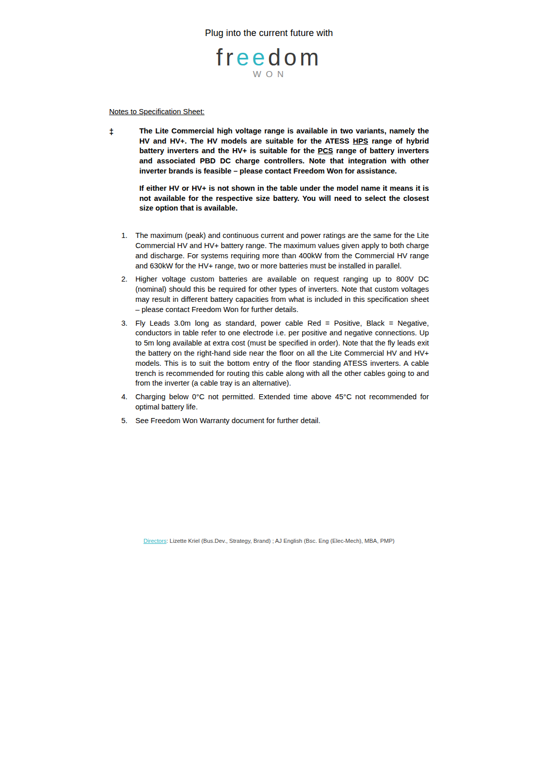Plug into the current future with
freedom
WON
Notes to Specification Sheet:
‡
The Lite Commercial high voltage range is available in two variants, namely the HV and HV+. The HV models are suitable for the ATESS HPS range of hybrid battery inverters and the HV+ is suitable for the PCS range of battery inverters and associated PBD DC charge controllers. Note that integration with other inverter brands is feasible – please contact Freedom Won for assistance.
If either HV or HV+ is not shown in the table under the model name it means it is not available for the respective size battery. You will need to select the closest size option that is available.
The maximum (peak) and continuous current and power ratings are the same for the Lite Commercial HV and HV+ battery range. The maximum values given apply to both charge and discharge. For systems requiring more than 400kW from the Commercial HV range and 630kW for the HV+ range, two or more batteries must be installed in parallel.
Higher voltage custom batteries are available on request ranging up to 800V DC (nominal) should this be required for other types of inverters. Note that custom voltages may result in different battery capacities from what is included in this specification sheet – please contact Freedom Won for further details.
Fly Leads 3.0m long as standard, power cable Red = Positive, Black = Negative, conductors in table refer to one electrode i.e. per positive and negative connections. Up to 5m long available at extra cost (must be specified in order). Note that the fly leads exit the battery on the right-hand side near the floor on all the Lite Commercial HV and HV+ models. This is to suit the bottom entry of the floor standing ATESS inverters. A cable trench is recommended for routing this cable along with all the other cables going to and from the inverter (a cable tray is an alternative).
Charging below 0°C not permitted. Extended time above 45°C not recommended for optimal battery life.
See Freedom Won Warranty document for further detail.
Directors: Lizette Kriel (Bus.Dev., Strategy, Brand) ; AJ English (Bsc. Eng (Elec-Mech), MBA, PMP)